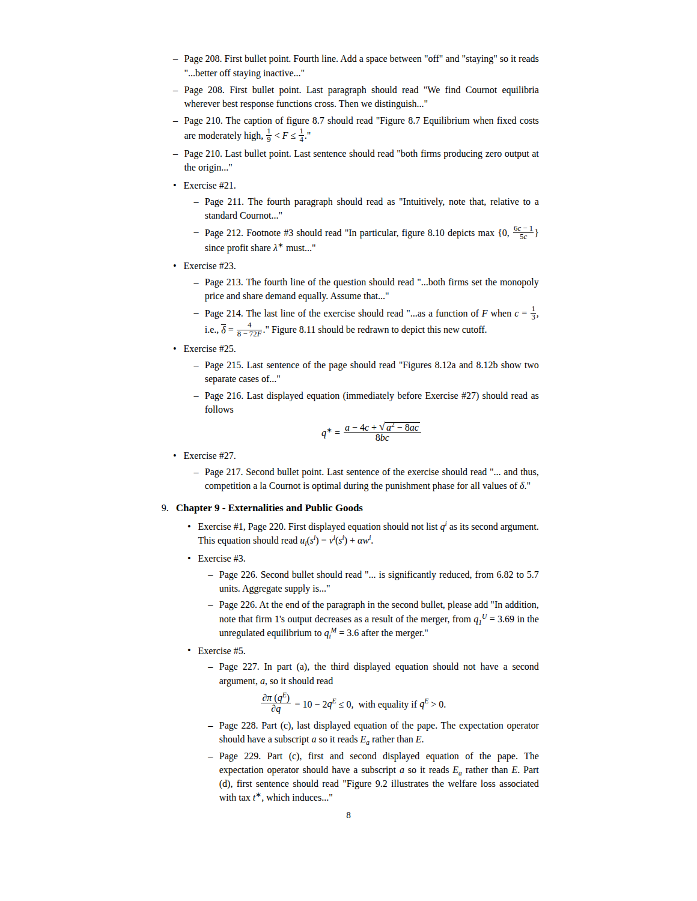Page 208. First bullet point. Fourth line. Add a space between "off" and "staying" so it reads "...better off staying inactive..."
Page 208. First bullet point. Last paragraph should read "We find Cournot equilibria wherever best response functions cross. Then we distinguish..."
Page 210. The caption of figure 8.7 should read "Figure 8.7 Equilibrium when fixed costs are moderately high, 19 < F ≤ 14."
Page 210. Last bullet point. Last sentence should read "both firms producing zero output at the origin..."
Exercise #21.
Page 211. The fourth paragraph should read as "Intuitively, note that, relative to a standard Cournot..."
Page 212. Footnote #3 should read "In particular, figure 8.10 depicts max {0, 6c − 15c} since profit share λ∗ must..."
Exercise #23.
Page 213. The fourth line of the question should read "...both firms set the monopoly price and share demand equally. Assume that..."
Page 214. The last line of the exercise should read "...as a function of F when c = 13, i.e., δ = 48 − 72F." Figure 8.11 should be redrawn to depict this new cutoff.
Exercise #25.
Page 215. Last sentence of the page should read "Figures 8.12a and 8.12b show two separate cases of..."
Page 216. Last displayed equation (immediately before Exercise #27) should read as follows
q∗ = a − 4c + a2 − 8ac 8bc
Exercise #27.
Page 217. Second bullet point. Last sentence of the exercise should read "... and thus, competition a la Cournot is optimal during the punishment phase for all values of δ."
9. Chapter 9 - Externalities and Public Goods
Exercise #1, Page 220. First displayed equation should not list qi as its second argument. This equation should read ui(si) = vi(si) + αwi.
Exercise #3.
Page 226. Second bullet should read "... is significantly reduced, from 6.82 to 5.7 units. Aggregate supply is..."
Page 226. At the end of the paragraph in the second bullet, please add "In addition, note that firm 1's output decreases as a result of the merger, from q1U = 3.69 in the unregulated equilibrium to qiM = 3.6 after the merger."
Exercise #5.
Page 227. In part (a), the third displayed equation should not have a second argument, a, so it should read
∂π (qE) ∂q = 10 − 2qE ≤ 0, with equality if qE > 0.
Page 228. Part (c), last displayed equation of the pape. The expectation operator should have a subscript a so it reads Ea rather than E.
Page 229. Part (c), first and second displayed equation of the pape. The expectation operator should have a subscript a so it reads Ea rather than E. Part (d), first sentence should read "Figure 9.2 illustrates the welfare loss associated with tax t∗, which induces..."
8